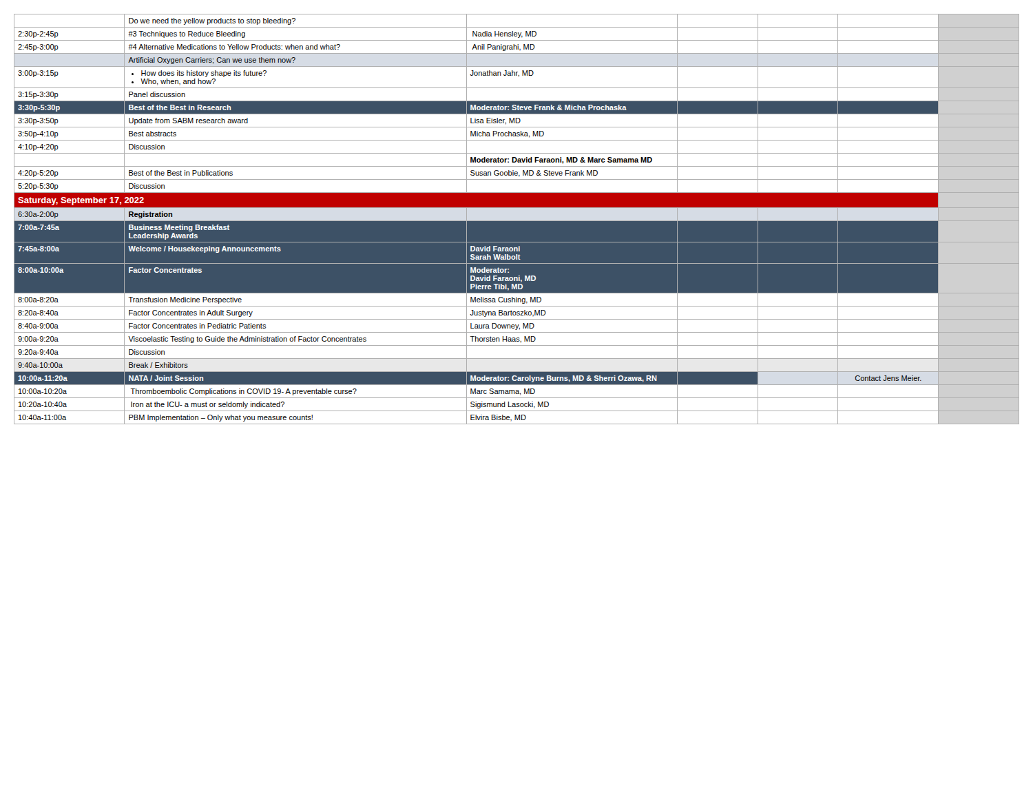| | Do we need the yellow products to stop bleeding? | | | | | |
| 2:30p-2:45p | #3 Techniques to Reduce Bleeding | Nadia Hensley, MD | | | | |
| 2:45p-3:00p | #4 Alternative Medications to Yellow Products: when and what? | Anil Panigrahi, MD | | | | |
| | Artificial Oxygen Carriers; Can we use them now? | | | | | |
| 3:00p-3:15p | How does its history shape its future? Who, when, and how? | Jonathan Jahr, MD | | | | |
| 3:15p-3:30p | Panel discussion | | | | | |
| 3:30p-5:30p | Best of the Best in Research | Moderator: Steve Frank & Micha Prochaska | | | | |
| 3:30p-3:50p | Update from SABM research award | Lisa Eisler, MD | | | | |
| 3:50p-4:10p | Best abstracts | Micha Prochaska, MD | | | | |
| 4:10p-4:20p | Discussion | | | | | |
| | | Moderator: David Faraoni, MD & Marc Samama MD | | | | |
| 4:20p-5:20p | Best of the Best in Publications | Susan Goobie, MD & Steve Frank MD | | | | |
| 5:20p-5:30p | Discussion | | | | | |
| Saturday, September 17, 2022 | |
| 6:30a-2:00p | Registration | | | | | |
| 7:00a-7:45a | Business Meeting Breakfast Leadership Awards | | | | | |
| 7:45a-8:00a | Welcome / Housekeeping Announcements | David Faraoni Sarah Walbolt | | | | |
| 8:00a-10:00a | Factor Concentrates | Moderator: David Faraoni, MD Pierre Tibi, MD | | | | |
| 8:00a-8:20a | Transfusion Medicine Perspective | Melissa Cushing, MD | | | | |
| 8:20a-8:40a | Factor Concentrates in Adult Surgery | Justyna Bartoszko,MD | | | | |
| 8:40a-9:00a | Factor Concentrates in Pediatric Patients | Laura Downey, MD | | | | |
| 9:00a-9:20a | Viscoelastic Testing to Guide the Administration of Factor Concentrates | Thorsten Haas, MD | | | | |
| 9:20a-9:40a | Discussion | | | | | |
| 9:40a-10:00a | Break / Exhibitors | | | | | |
| 10:00a-11:20a | NATA / Joint Session | Moderator: Carolyne Burns, MD & Sherri Ozawa, RN | | | Contact Jens Meier. | |
| 10:00a-10:20a | Thromboembolic Complications in COVID 19- A preventable curse? | Marc Samama, MD | | | | |
| 10:20a-10:40a | Iron at the ICU- a must or seldomly indicated? | Sigismund Lasocki, MD | | | | |
| 10:40a-11:00a | PBM Implementation – Only what you measure counts! | Elvira Bisbe, MD | | | | |